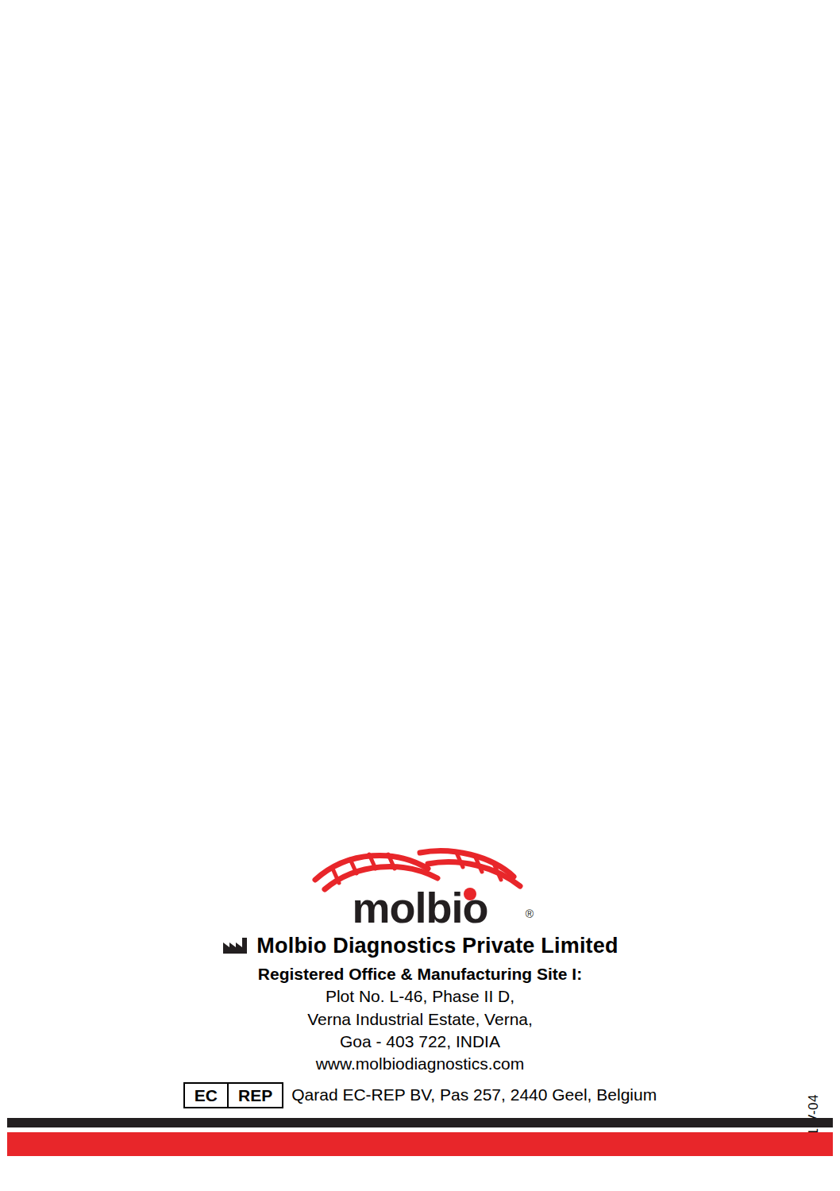molbio ®
Molbio Diagnostics Private Limited
Registered Office & Manufacturing Site I:
Plot No. L-46, Phase II D,
Verna Industrial Estate, Verna,
Goa - 403 722, INDIA
www.molbiodiagnostics.com
EC
REP
Qarad EC-REP BV, Pas 257, 2440 Geel, Belgium
MB/TAV2/06-21/V-04